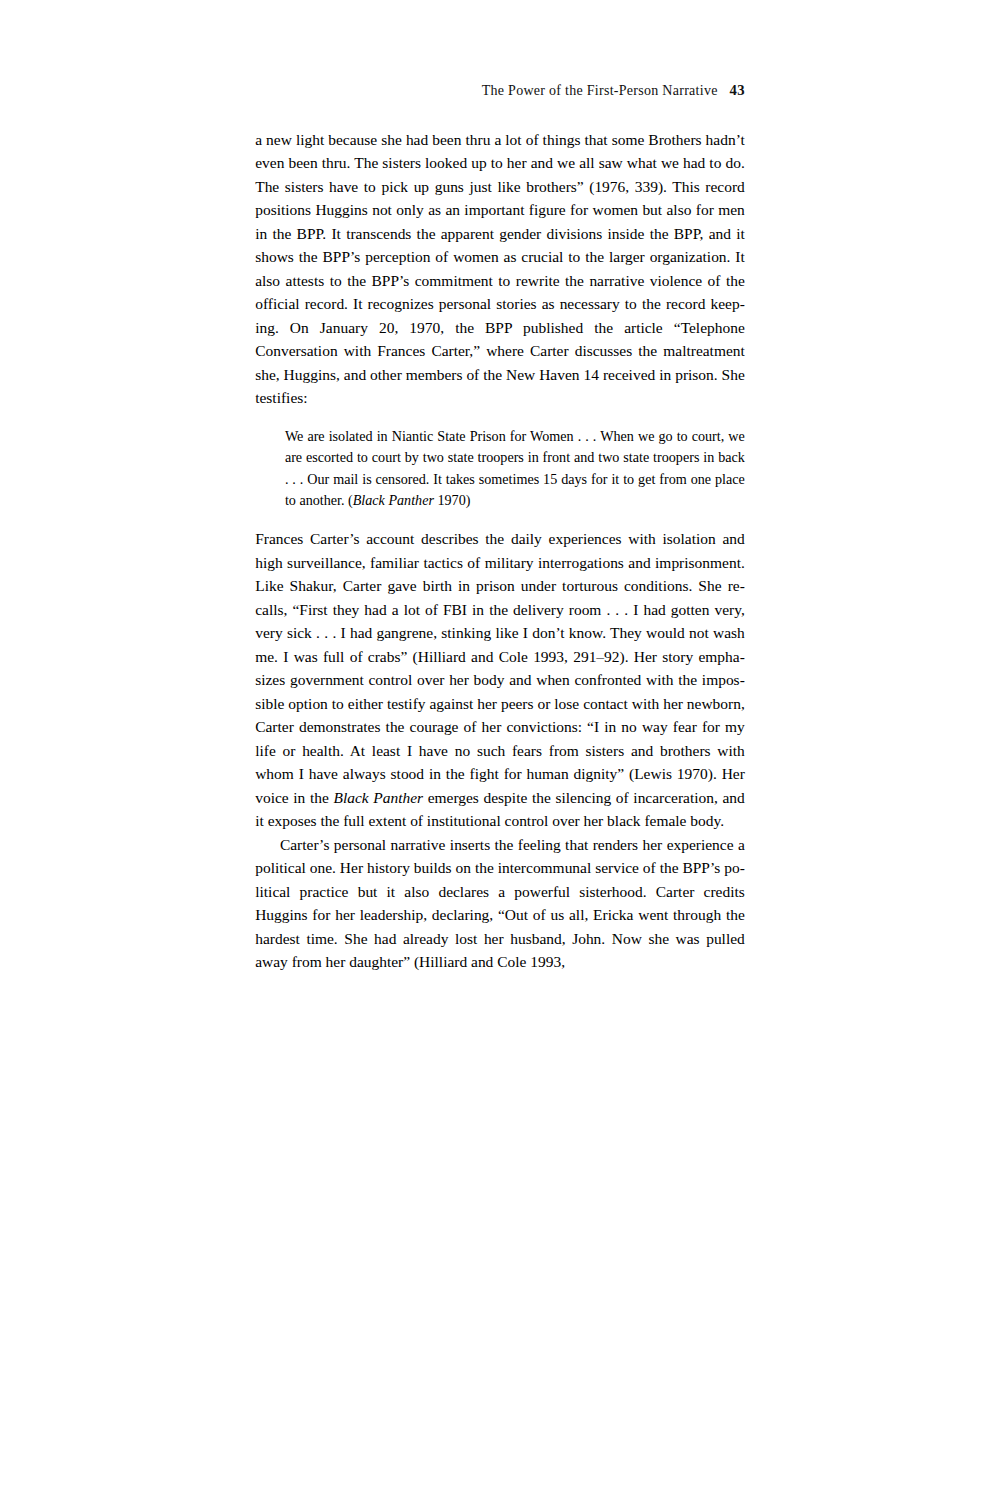The Power of the First-Person Narrative 43
a new light because she had been thru a lot of things that some Brothers hadn’t even been thru. The sisters looked up to her and we all saw what we had to do. The sisters have to pick up guns just like brothers” (1976, 339). This record positions Huggins not only as an important figure for women but also for men in the BPP. It transcends the apparent gender divisions inside the BPP, and it shows the BPP’s perception of women as crucial to the larger organization. It also attests to the BPP’s commitment to rewrite the narrative violence of the official record. It recognizes personal stories as necessary to the record keeping. On January 20, 1970, the BPP published the article “Telephone Conversation with Frances Carter,” where Carter discusses the maltreatment she, Huggins, and other members of the New Haven 14 received in prison. She testifies:
We are isolated in Niantic State Prison for Women . . . When we go to court, we are escorted to court by two state troopers in front and two state troopers in back . . . Our mail is censored. It takes sometimes 15 days for it to get from one place to another. (Black Panther 1970)
Frances Carter’s account describes the daily experiences with isolation and high surveillance, familiar tactics of military interrogations and imprisonment. Like Shakur, Carter gave birth in prison under torturous conditions. She recalls, “First they had a lot of FBI in the delivery room . . . I had gotten very, very sick . . . I had gangrene, stinking like I don’t know. They would not wash me. I was full of crabs” (Hilliard and Cole 1993, 291–92). Her story emphasizes government control over her body and when confronted with the impossible option to either testify against her peers or lose contact with her newborn, Carter demonstrates the courage of her convictions: “I in no way fear for my life or health. At least I have no such fears from sisters and brothers with whom I have always stood in the fight for human dignity” (Lewis 1970). Her voice in the Black Panther emerges despite the silencing of incarceration, and it exposes the full extent of institutional control over her black female body.
Carter’s personal narrative inserts the feeling that renders her experience a political one. Her history builds on the intercommunal service of the BPP’s political practice but it also declares a powerful sisterhood. Carter credits Huggins for her leadership, declaring, “Out of us all, Ericka went through the hardest time. She had already lost her husband, John. Now she was pulled away from her daughter” (Hilliard and Cole 1993,